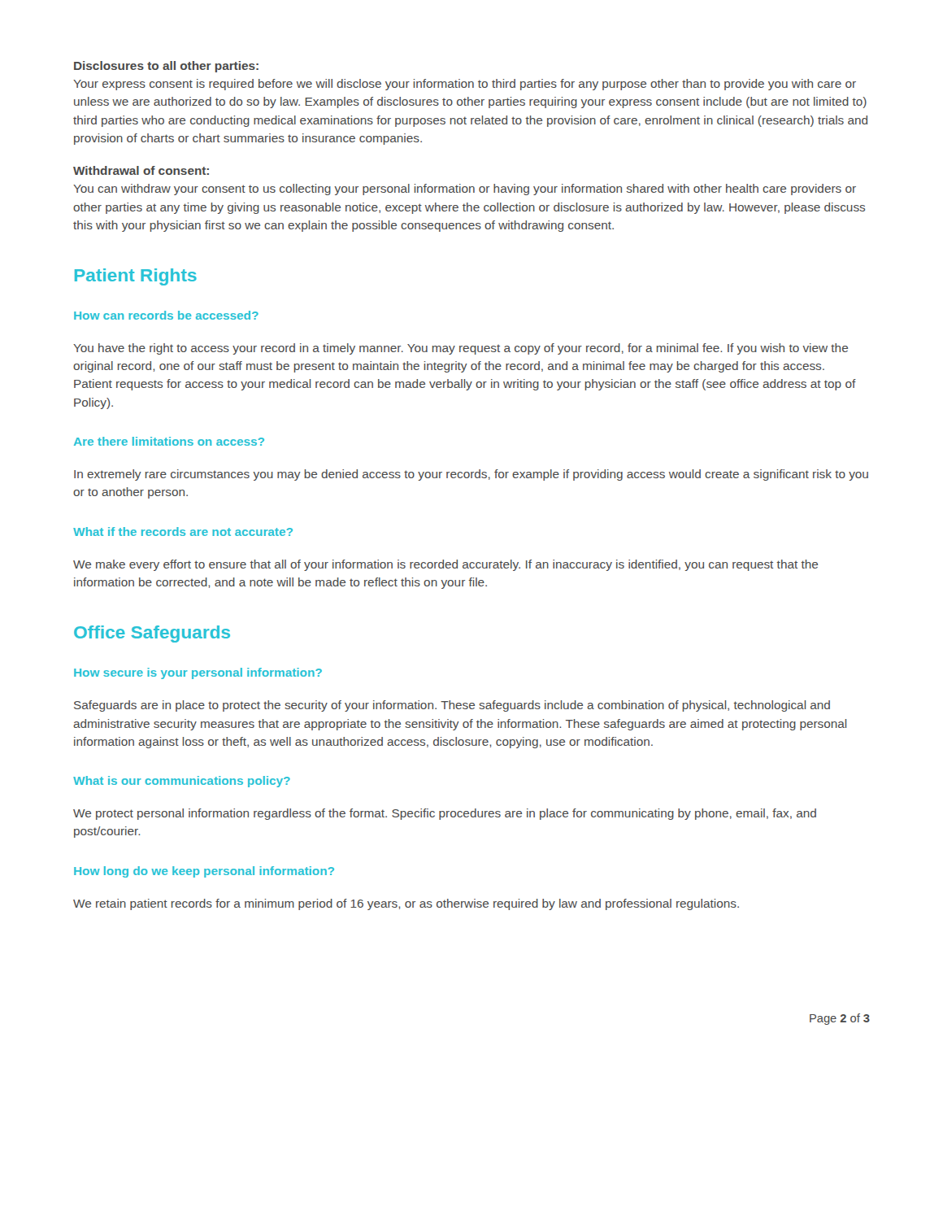Disclosures to all other parties:
Your express consent is required before we will disclose your information to third parties for any purpose other than to provide you with care or unless we are authorized to do so by law. Examples of disclosures to other parties requiring your express consent include (but are not limited to) third parties who are conducting medical examinations for purposes not related to the provision of care, enrolment in clinical (research) trials and provision of charts or chart summaries to insurance companies.
Withdrawal of consent:
You can withdraw your consent to us collecting your personal information or having your information shared with other health care providers or other parties at any time by giving us reasonable notice, except where the collection or disclosure is authorized by law. However, please discuss this with your physician first so we can explain the possible consequences of withdrawing consent.
Patient Rights
How can records be accessed?
You have the right to access your record in a timely manner. You may request a copy of your record, for a minimal fee. If you wish to view the original record, one of our staff must be present to maintain the integrity of the record, and a minimal fee may be charged for this access. Patient requests for access to your medical record can be made verbally or in writing to your physician or the staff (see office address at top of Policy).
Are there limitations on access?
In extremely rare circumstances you may be denied access to your records, for example if providing access would create a significant risk to you or to another person.
What if the records are not accurate?
We make every effort to ensure that all of your information is recorded accurately. If an inaccuracy is identified, you can request that the information be corrected, and a note will be made to reflect this on your file.
Office Safeguards
How secure is your personal information?
Safeguards are in place to protect the security of your information. These safeguards include a combination of physical, technological and administrative security measures that are appropriate to the sensitivity of the information. These safeguards are aimed at protecting personal information against loss or theft, as well as unauthorized access, disclosure, copying, use or modification.
What is our communications policy?
We protect personal information regardless of the format. Specific procedures are in place for communicating by phone, email, fax, and post/courier.
How long do we keep personal information?
We retain patient records for a minimum period of 16 years, or as otherwise required by law and professional regulations.
Page 2 of 3